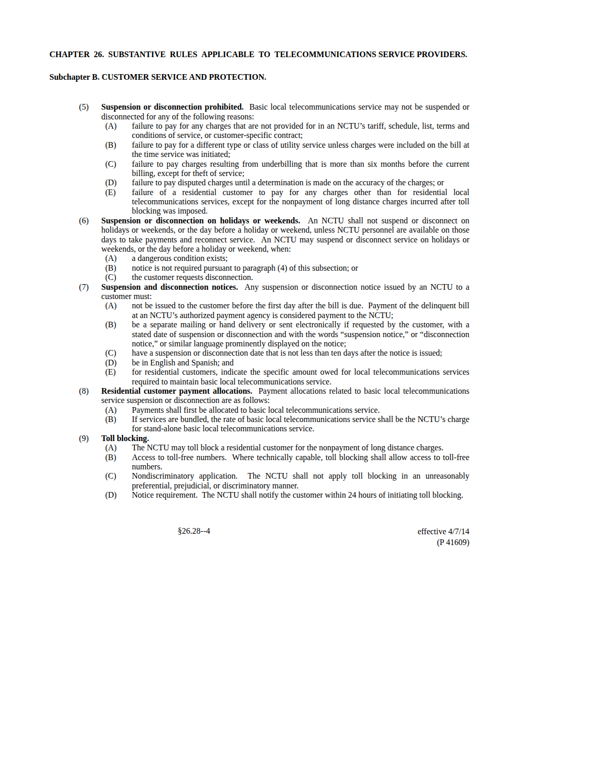CHAPTER 26. SUBSTANTIVE RULES APPLICABLE TO TELECOMMUNICATIONS SERVICE PROVIDERS.
Subchapter B. CUSTOMER SERVICE AND PROTECTION.
(5)
Suspension or disconnection prohibited. Basic local telecommunications service may not be suspended or disconnected for any of the following reasons:
(A)
failure to pay for any charges that are not provided for in an NCTU’s tariff, schedule, list, terms and conditions of service, or customer-specific contract;
(B)
failure to pay for a different type or class of utility service unless charges were included on the bill at the time service was initiated;
(C)
failure to pay charges resulting from underbilling that is more than six months before the current billing, except for theft of service;
(D)
failure to pay disputed charges until a determination is made on the accuracy of the charges; or
(E)
failure of a residential customer to pay for any charges other than for residential local telecommunications services, except for the nonpayment of long distance charges incurred after toll blocking was imposed.
(6)
Suspension or disconnection on holidays or weekends. An NCTU shall not suspend or disconnect on holidays or weekends, or the day before a holiday or weekend, unless NCTU personnel are available on those days to take payments and reconnect service. An NCTU may suspend or disconnect service on holidays or weekends, or the day before a holiday or weekend, when:
(A)
a dangerous condition exists;
(B)
notice is not required pursuant to paragraph (4) of this subsection; or
(C)
the customer requests disconnection.
(7)
Suspension and disconnection notices. Any suspension or disconnection notice issued by an NCTU to a customer must:
(A)
not be issued to the customer before the first day after the bill is due. Payment of the delinquent bill at an NCTU’s authorized payment agency is considered payment to the NCTU;
(B)
be a separate mailing or hand delivery or sent electronically if requested by the customer, with a stated date of suspension or disconnection and with the words “suspension notice,” or “disconnection notice,” or similar language prominently displayed on the notice;
(C)
have a suspension or disconnection date that is not less than ten days after the notice is issued;
(D)
be in English and Spanish; and
(E)
for residential customers, indicate the specific amount owed for local telecommunications services required to maintain basic local telecommunications service.
(8)
Residential customer payment allocations. Payment allocations related to basic local telecommunications service suspension or disconnection are as follows:
(A)
Payments shall first be allocated to basic local telecommunications service.
(B)
If services are bundled, the rate of basic local telecommunications service shall be the NCTU’s charge for stand-alone basic local telecommunications service.
(9)
Toll blocking.
(A)
The NCTU may toll block a residential customer for the nonpayment of long distance charges.
(B)
Access to toll-free numbers. Where technically capable, toll blocking shall allow access to toll-free numbers.
(C)
Nondiscriminatory application. The NCTU shall not apply toll blocking in an unreasonably preferential, prejudicial, or discriminatory manner.
(D)
Notice requirement. The NCTU shall notify the customer within 24 hours of initiating toll blocking.
§26.28--4
effective 4/7/14
(P 41609)